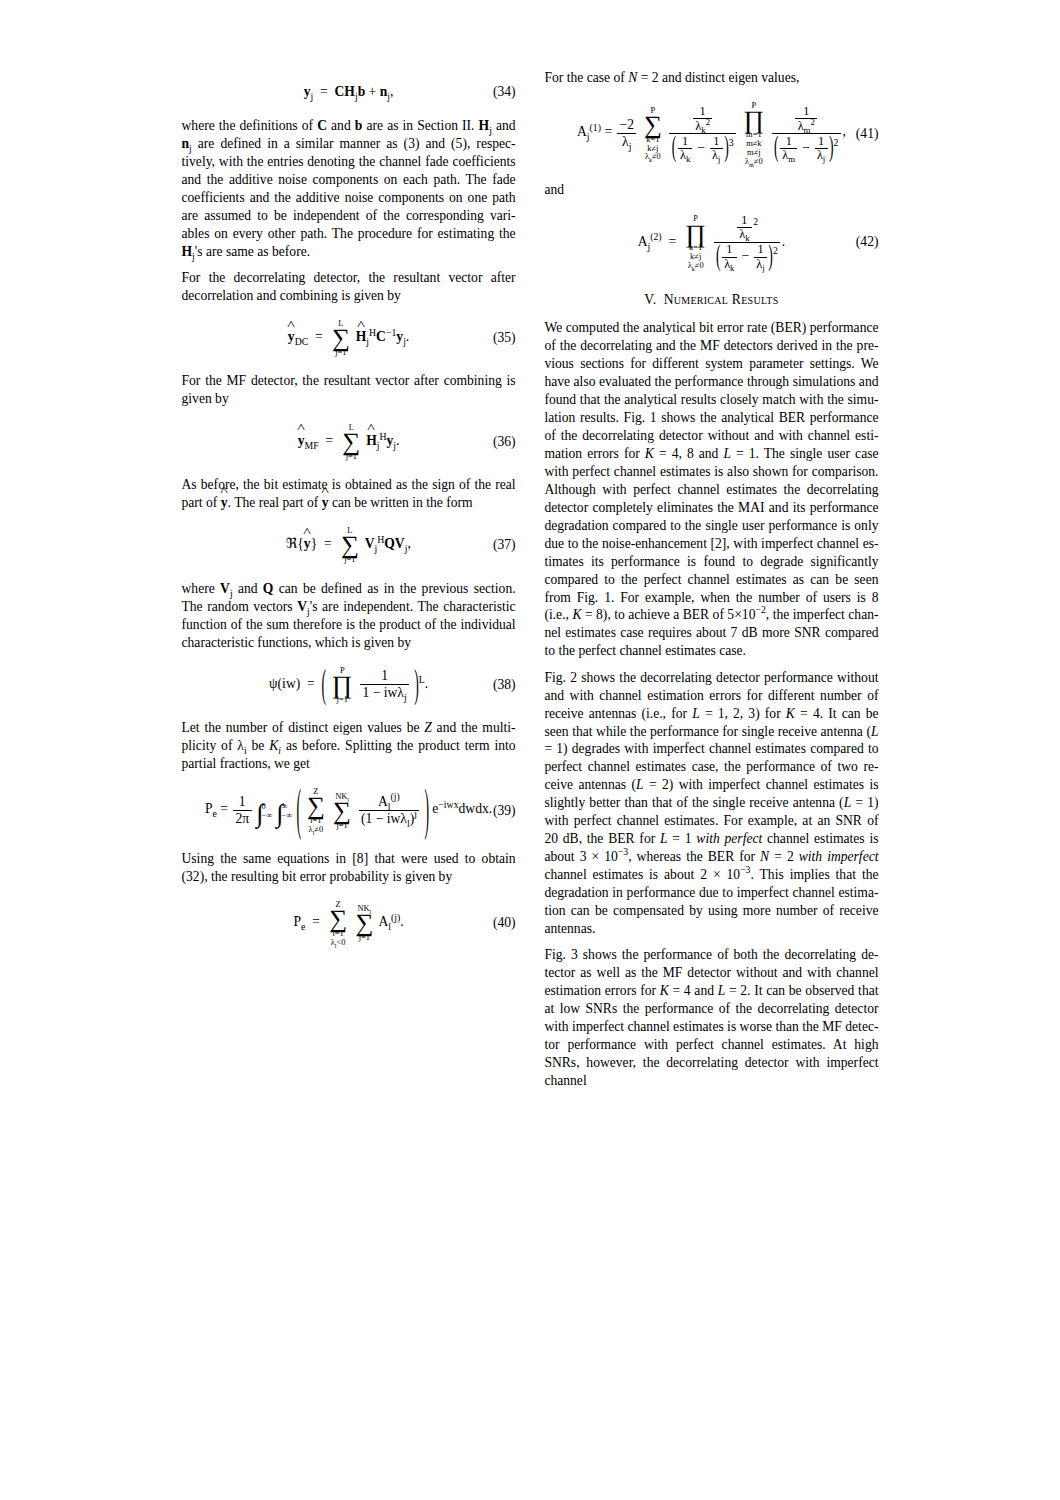yj = CHjb + nj,
(34)
where the definitions of C and b are as in Section II. Hj and nj are defined in a similar manner as (3) and (5), respectively, with the entries denoting the channel fade coefficients and the additive noise components on each path. The fade coefficients and the additive noise components on one path are assumed to be independent of the corresponding variables on every other path. The procedure for estimating the Hj's are same as before.
For the decorrelating detector, the resultant vector after decorrelation and combining is given by
yDC = L∑j=1 HjHC−1yj.
(35)
For the MF detector, the resultant vector after combining is given by
yMF = L∑j=1 HjHyj.
(36)
As before, the bit estimate is obtained as the sign of the real part of y. The real part of y can be written in the form
ℜ{y} = L∑j=1 VjHQVj,
(37)
where Vj and Q can be defined as in the previous section. The random vectors Vj's are independent. The characteristic function of the sum therefore is the product of the individual characteristic functions, which is given by
ψ(iw) = ( P∏j=1 11 − iwλj )L.
(38)
Let the number of distinct eigen values be Z and the multiplicity of λi be Ki as before. Splitting the product term into partial fractions, we get
Pe = 12π ∫0−∞ ∫∞−∞ ( Z∑l=1
λl≠0 NKl∑j=1 Al(j)(1 − iwλl)j ) e−iwxdwdx.
(39)
Using the same equations in [8] that were used to obtain (32), the resulting bit error probability is given by
Pe = Z∑l=1
λl<0 NKl∑j=1 Al(j).
(40)
For the case of N = 2 and distinct eigen values,
Aj(1) = −2 λj P∑k=1
k≠j
λk≠0 1 λk2(1 λk − 1 λj)3 P∏m=1
m≠k
m≠j
λm≠0 1 λm2(1 λm − 1 λj)2,
(41)
and
Aj(2) = P∏k=1
k≠j
λk≠0 1 λk2(1 λk − 1 λj)2.
(42)
V. Numerical Results
We computed the analytical bit error rate (BER) performance of the decorrelating and the MF detectors derived in the previous sections for different system parameter settings. We have also evaluated the performance through simulations and found that the analytical results closely match with the simulation results. Fig. 1 shows the analytical BER performance of the decorrelating detector without and with channel estimation errors for K = 4, 8 and L = 1. The single user case with perfect channel estimates is also shown for comparison. Although with perfect channel estimates the decorrelating detector completely eliminates the MAI and its performance degradation compared to the single user performance is only due to the noise-enhancement [2], with imperfect channel estimates its performance is found to degrade significantly compared to the perfect channel estimates as can be seen from Fig. 1. For example, when the number of users is 8 (i.e., K = 8), to achieve a BER of 5×10−2, the imperfect channel estimates case requires about 7 dB more SNR compared to the perfect channel estimates case.
Fig. 2 shows the decorrelating detector performance without and with channel estimation errors for different number of receive antennas (i.e., for L = 1, 2, 3) for K = 4. It can be seen that while the performance for single receive antenna (L = 1) degrades with imperfect channel estimates compared to perfect channel estimates case, the performance of two receive antennas (L = 2) with imperfect channel estimates is slightly better than that of the single receive antenna (L = 1) with perfect channel estimates. For example, at an SNR of 20 dB, the BER for L = 1 with perfect channel estimates is about 3 × 10−3, whereas the BER for N = 2 with imperfect channel estimates is about 2 × 10−3. This implies that the degradation in performance due to imperfect channel estimation can be compensated by using more number of receive antennas.
Fig. 3 shows the performance of both the decorrelating detector as well as the MF detector without and with channel estimation errors for K = 4 and L = 2. It can be observed that at low SNRs the performance of the decorrelating detector with imperfect channel estimates is worse than the MF detector performance with perfect channel estimates. At high SNRs, however, the decorrelating detector with imperfect channel